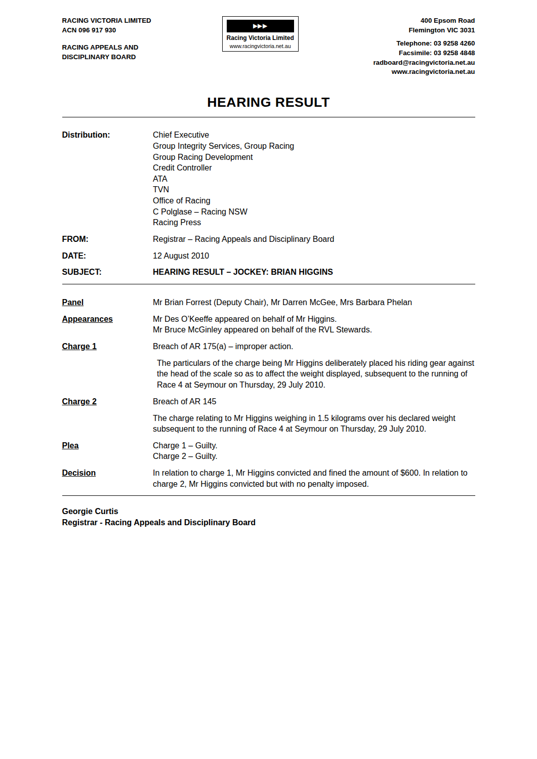RACING VICTORIA LIMITED
ACN 096 917 930
RACING APPEALS AND
DISCIPLINARY BOARD
▶▶▶ Racing Victoria Limited www.racingvictoria.net.au
400 Epsom Road
Flemington VIC 3031
Telephone: 03 9258 4260
Facsimile: 03 9258 4848
radboard@racingvictoria.net.au
www.racingvictoria.net.au
HEARING RESULT
| Distribution: | Chief Executive Group Integrity Services, Group Racing Group Racing Development Credit Controller ATA TVN Office of Racing C Polglase – Racing NSW Racing Press |
| FROM: | Registrar – Racing Appeals and Disciplinary Board |
| DATE: | 12 August 2010 |
| SUBJECT: | HEARING RESULT – JOCKEY: BRIAN HIGGINS |
| Panel | Mr Brian Forrest (Deputy Chair), Mr Darren McGee, Mrs Barbara Phelan |
| Appearances | Mr Des O’Keeffe appeared on behalf of Mr Higgins. Mr Bruce McGinley appeared on behalf of the RVL Stewards. |
| Charge 1 | Breach of AR 175(a) – improper action. The particulars of the charge being Mr Higgins deliberately placed his riding gear against the head of the scale so as to affect the weight displayed, subsequent to the running of Race 4 at Seymour on Thursday, 29 July 2010. |
| Charge 2 | Breach of AR 145 The charge relating to Mr Higgins weighing in 1.5 kilograms over his declared weight subsequent to the running of Race 4 at Seymour on Thursday, 29 July 2010. |
| Plea | Charge 1 – Guilty. Charge 2 – Guilty. |
| Decision | In relation to charge 1, Mr Higgins convicted and fined the amount of $600. In relation to charge 2, Mr Higgins convicted but with no penalty imposed. |
Georgie Curtis
Registrar - Racing Appeals and Disciplinary Board